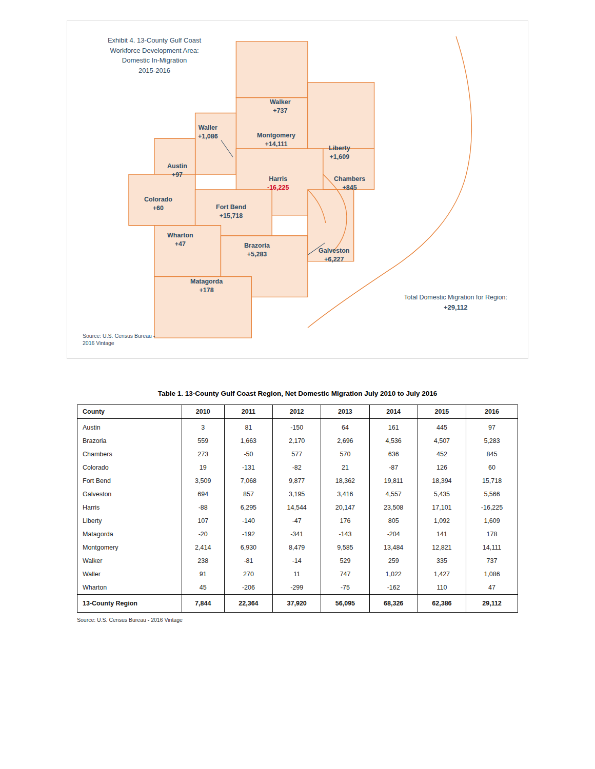Exhibit 4. 13-County Gulf Coast
Workforce Development Area:
Domestic In-Migration
2015-2016
Walker
+737
Montgomery
+14,111
Liberty
+1,609
Waller
+1,086
Austin
+97
Harris
-16,225
Chambers
+845
Colorado
+60
Fort Bend
+15,718
Wharton
+47
Brazoria
+5,283
Galveston
+6,227
Matagorda
+178
Total Domestic Migration for Region:
+29,112
Source: U.S. Census Bureau -
2016 Vintage
Table 1. 13-County Gulf Coast Region, Net Domestic Migration July 2010 to July 2016
| County | 2010 | 2011 | 2012 | 2013 | 2014 | 2015 | 2016 |
| --- | --- | --- | --- | --- | --- | --- | --- |
| Austin | 3 | 81 | -150 | 64 | 161 | 445 | 97 |
| Brazoria | 559 | 1,663 | 2,170 | 2,696 | 4,536 | 4,507 | 5,283 |
| Chambers | 273 | -50 | 577 | 570 | 636 | 452 | 845 |
| Colorado | 19 | -131 | -82 | 21 | -87 | 126 | 60 |
| Fort Bend | 3,509 | 7,068 | 9,877 | 18,362 | 19,811 | 18,394 | 15,718 |
| Galveston | 694 | 857 | 3,195 | 3,416 | 4,557 | 5,435 | 5,566 |
| Harris | -88 | 6,295 | 14,544 | 20,147 | 23,508 | 17,101 | -16,225 |
| Liberty | 107 | -140 | -47 | 176 | 805 | 1,092 | 1,609 |
| Matagorda | -20 | -192 | -341 | -143 | -204 | 141 | 178 |
| Montgomery | 2,414 | 6,930 | 8,479 | 9,585 | 13,484 | 12,821 | 14,111 |
| Walker | 238 | -81 | -14 | 529 | 259 | 335 | 737 |
| Waller | 91 | 270 | 11 | 747 | 1,022 | 1,427 | 1,086 |
| Wharton | 45 | -206 | -299 | -75 | -162 | 110 | 47 |
| 13-County Region | 7,844 | 22,364 | 37,920 | 56,095 | 68,326 | 62,386 | 29,112 |
Source: U.S. Census Bureau - 2016 Vintage